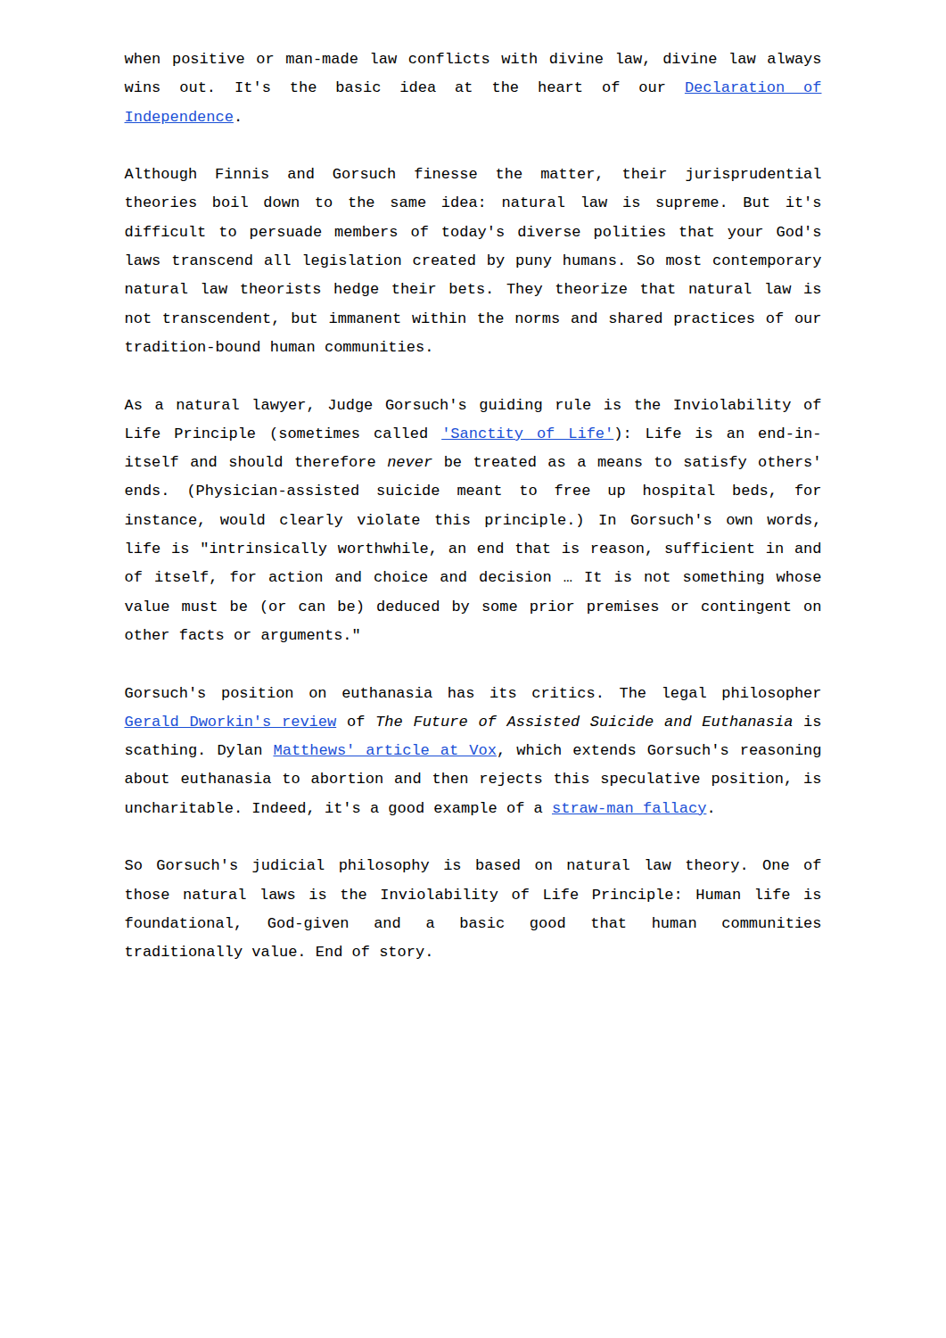when positive or man-made law conflicts with divine law, divine law always wins out. It's the basic idea at the heart of our Declaration of Independence.
Although Finnis and Gorsuch finesse the matter, their jurisprudential theories boil down to the same idea: natural law is supreme. But it's difficult to persuade members of today's diverse polities that your God's laws transcend all legislation created by puny humans. So most contemporary natural law theorists hedge their bets. They theorize that natural law is not transcendent, but immanent within the norms and shared practices of our tradition-bound human communities.
As a natural lawyer, Judge Gorsuch's guiding rule is the Inviolability of Life Principle (sometimes called 'Sanctity of Life'): Life is an end-in-itself and should therefore never be treated as a means to satisfy others' ends. (Physician-assisted suicide meant to free up hospital beds, for instance, would clearly violate this principle.) In Gorsuch's own words, life is "intrinsically worthwhile, an end that is reason, sufficient in and of itself, for action and choice and decision … It is not something whose value must be (or can be) deduced by some prior premises or contingent on other facts or arguments."
Gorsuch's position on euthanasia has its critics. The legal philosopher Gerald Dworkin's review of The Future of Assisted Suicide and Euthanasia is scathing. Dylan Matthews' article at Vox, which extends Gorsuch's reasoning about euthanasia to abortion and then rejects this speculative position, is uncharitable. Indeed, it's a good example of a straw-man fallacy.
So Gorsuch's judicial philosophy is based on natural law theory. One of those natural laws is the Inviolability of Life Principle: Human life is foundational, God-given and a basic good that human communities traditionally value. End of story.